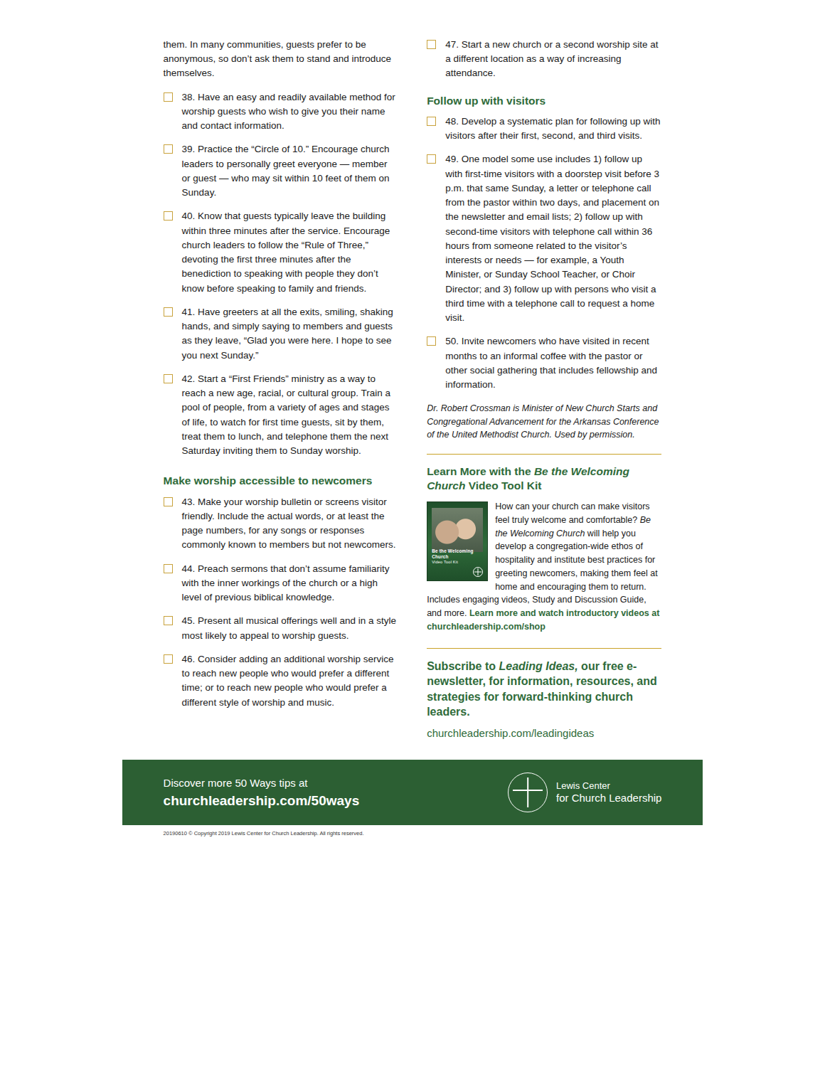them. In many communities, guests prefer to be anonymous, so don’t ask them to stand and introduce themselves.
38. Have an easy and readily available method for worship guests who wish to give you their name and contact information.
39. Practice the “Circle of 10.” Encourage church leaders to personally greet everyone — member or guest — who may sit within 10 feet of them on Sunday.
40. Know that guests typically leave the building within three minutes after the service. Encourage church leaders to follow the “Rule of Three,” devoting the first three minutes after the benediction to speaking with people they don’t know before speaking to family and friends.
41. Have greeters at all the exits, smiling, shaking hands, and simply saying to members and guests as they leave, “Glad you were here. I hope to see you next Sunday.”
42. Start a “First Friends” ministry as a way to reach a new age, racial, or cultural group. Train a pool of people, from a variety of ages and stages of life, to watch for first time guests, sit by them, treat them to lunch, and telephone them the next Saturday inviting them to Sunday worship.
Make worship accessible to newcomers
43. Make your worship bulletin or screens visitor friendly. Include the actual words, or at least the page numbers, for any songs or responses commonly known to members but not newcomers.
44. Preach sermons that don’t assume familiarity with the inner workings of the church or a high level of previous biblical knowledge.
45. Present all musical offerings well and in a style most likely to appeal to worship guests.
46. Consider adding an additional worship service to reach new people who would prefer a different time; or to reach new people who would prefer a different style of worship and music.
47. Start a new church or a second worship site at a different location as a way of increasing attendance.
Follow up with visitors
48. Develop a systematic plan for following up with visitors after their first, second, and third visits.
49. One model some use includes 1) follow up with first-time visitors with a doorstep visit before 3 p.m. that same Sunday, a letter or telephone call from the pastor within two days, and placement on the news­letter and email lists; 2) follow up with second-time visitors with telephone call within 36 hours from someone related to the visitor’s interests or needs — for example, a Youth Minister, or Sunday School Teacher, or Choir Director; and 3) follow up with persons who visit a third time with a telephone call to request a home visit.
50. Invite newcomers who have visited in recent months to an informal coffee with the pastor or other social gathering that includes fellowship and information.
Dr. Robert Crossman is Minister of New Church Starts and Congregational Advancement for the Arkansas Conference of the United Methodist Church. Used by permission.
Learn More with the Be the Welcoming Church Video Tool Kit
Be the Welcoming Church Video Tool Kit
How can your church can make visitors feel truly welcome and comfortable? Be the Welcoming Church will help you develop a congregation-wide ethos of hospitality and institute best practices for greeting newcomers, making them feel at home and encouraging them to return. Includes engaging videos, Study and Discussion Guide, and more. Learn more and watch introductory videos at churchleadership.com/shop
Subscribe to Leading Ideas, our free e-newsletter, for information, resources, and strategies for forward-thinking church leaders.
churchleadership.com/leadingideas
Discover more 50 Ways tips at churchleadership.com/50ways
Lewis Center for Church Leadership
20190610 © Copyright 2019 Lewis Center for Church Leadership. All rights reserved.